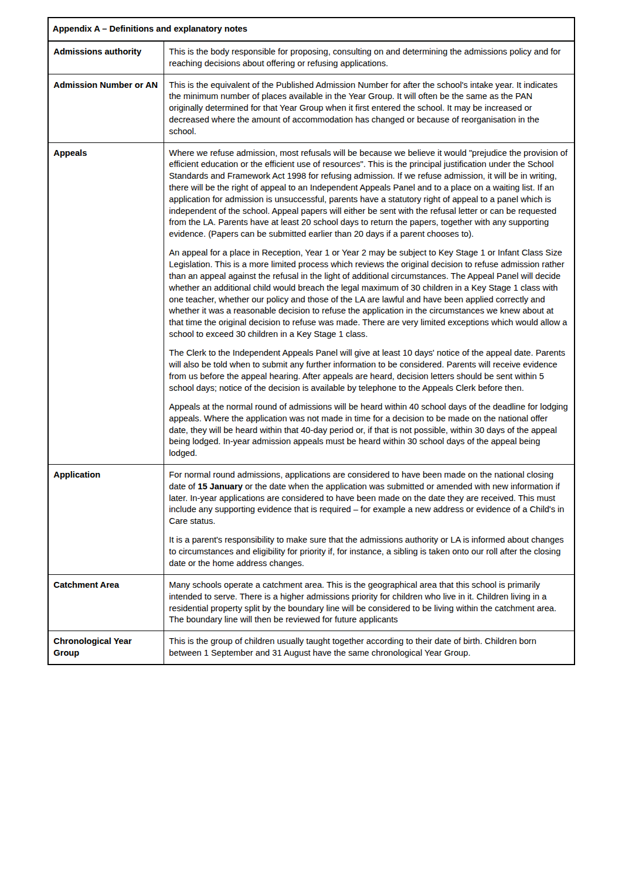Appendix A – Definitions and explanatory notes
| Admissions authority | This is the body responsible for proposing, consulting on and determining the admissions policy and for reaching decisions about offering or refusing applications. |
| Admission Number or AN | This is the equivalent of the Published Admission Number for after the school's intake year. It indicates the minimum number of places available in the Year Group. It will often be the same as the PAN originally determined for that Year Group when it first entered the school. It may be increased or decreased where the amount of accommodation has changed or because of reorganisation in the school. |
| Appeals | Where we refuse admission, most refusals will be because we believe it would "prejudice the provision of efficient education or the efficient use of resources". This is the principal justification under the School Standards and Framework Act 1998 for refusing admission. If we refuse admission, it will be in writing, there will be the right of appeal to an Independent Appeals Panel and to a place on a waiting list. If an application for admission is unsuccessful, parents have a statutory right of appeal to a panel which is independent of the school. Appeal papers will either be sent with the refusal letter or can be requested from the LA. Parents have at least 20 school days to return the papers, together with any supporting evidence. (Papers can be submitted earlier than 20 days if a parent chooses to). An appeal for a place in Reception, Year 1 or Year 2 may be subject to Key Stage 1 or Infant Class Size Legislation. This is a more limited process which reviews the original decision to refuse admission rather than an appeal against the refusal in the light of additional circumstances. The Appeal Panel will decide whether an additional child would breach the legal maximum of 30 children in a Key Stage 1 class with one teacher, whether our policy and those of the LA are lawful and have been applied correctly and whether it was a reasonable decision to refuse the application in the circumstances we knew about at that time the original decision to refuse was made. There are very limited exceptions which would allow a school to exceed 30 children in a Key Stage 1 class. The Clerk to the Independent Appeals Panel will give at least 10 days' notice of the appeal date. Parents will also be told when to submit any further information to be considered. Parents will receive evidence from us before the appeal hearing. After appeals are heard, decision letters should be sent within 5 school days; notice of the decision is available by telephone to the Appeals Clerk before then. Appeals at the normal round of admissions will be heard within 40 school days of the deadline for lodging appeals. Where the application was not made in time for a decision to be made on the national offer date, they will be heard within that 40-day period or, if that is not possible, within 30 days of the appeal being lodged. In-year admission appeals must be heard within 30 school days of the appeal being lodged. |
| Application | For normal round admissions, applications are considered to have been made on the national closing date of 15 January or the date when the application was submitted or amended with new information if later. In-year applications are considered to have been made on the date they are received. This must include any supporting evidence that is required – for example a new address or evidence of a Child's in Care status. It is a parent's responsibility to make sure that the admissions authority or LA is informed about changes to circumstances and eligibility for priority if, for instance, a sibling is taken onto our roll after the closing date or the home address changes. |
| Catchment Area | Many schools operate a catchment area. This is the geographical area that this school is primarily intended to serve. There is a higher admissions priority for children who live in it. Children living in a residential property split by the boundary line will be considered to be living within the catchment area. The boundary line will then be reviewed for future applicants |
| Chronological Year Group | This is the group of children usually taught together according to their date of birth. Children born between 1 September and 31 August have the same chronological Year Group. |